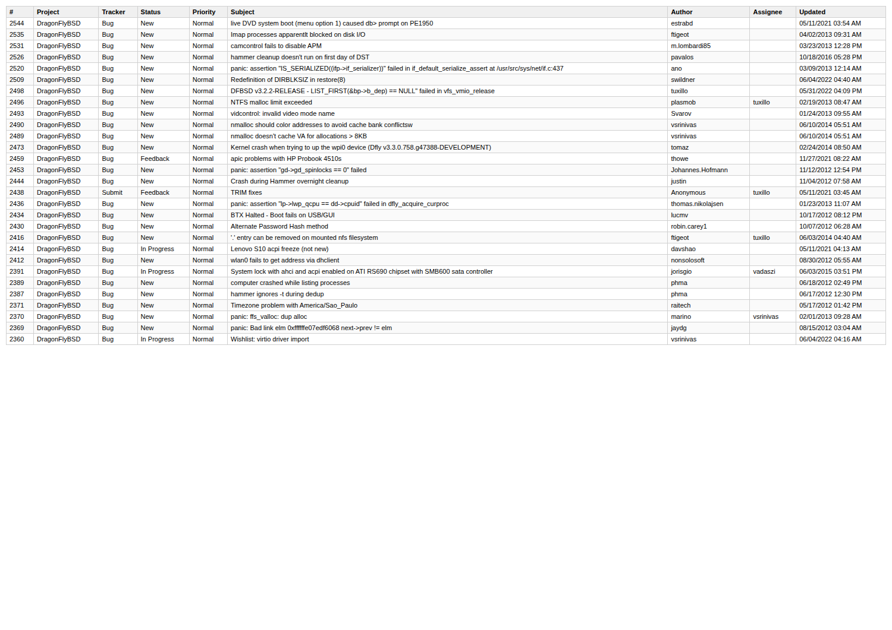| # | Project | Tracker | Status | Priority | Subject | Author | Assignee | Updated |
| --- | --- | --- | --- | --- | --- | --- | --- | --- |
| 2544 | DragonFlyBSD | Bug | New | Normal | live DVD system boot (menu option 1) caused db> prompt on PE1950 | estrabd | | 05/11/2021 03:54 AM |
| 2535 | DragonFlyBSD | Bug | New | Normal | Imap processes apparentlt blocked on disk I/O | ftigeot | | 04/02/2013 09:31 AM |
| 2531 | DragonFlyBSD | Bug | New | Normal | camcontrol fails to disable APM | m.lombardi85 | | 03/23/2013 12:28 PM |
| 2526 | DragonFlyBSD | Bug | New | Normal | hammer cleanup doesn't run on first day of DST | pavalos | | 10/18/2016 05:28 PM |
| 2520 | DragonFlyBSD | Bug | New | Normal | panic: assertion "IS_SERIALIZED((ifp->if_serializer))" failed in if_default_serialize_assert at /usr/src/sys/net/if.c:437 | ano | | 03/09/2013 12:14 AM |
| 2509 | DragonFlyBSD | Bug | New | Normal | Redefinition of DIRBLKSIZ in restore(8) | swildner | | 06/04/2022 04:40 AM |
| 2498 | DragonFlyBSD | Bug | New | Normal | DFBSD v3.2.2-RELEASE - LIST_FIRST(&bp->b_dep) == NULL" failed in vfs_vmio_release | tuxillo | | 05/31/2022 04:09 PM |
| 2496 | DragonFlyBSD | Bug | New | Normal | NTFS malloc limit exceeded | plasmob | tuxillo | 02/19/2013 08:47 AM |
| 2493 | DragonFlyBSD | Bug | New | Normal | vidcontrol: invalid video mode name | Svarov | | 01/24/2013 09:55 AM |
| 2490 | DragonFlyBSD | Bug | New | Normal | nmalloc should color addresses to avoid cache bank conflictsw | vsrinivas | | 06/10/2014 05:51 AM |
| 2489 | DragonFlyBSD | Bug | New | Normal | nmalloc doesn't cache VA for allocations > 8KB | vsrinivas | | 06/10/2014 05:51 AM |
| 2473 | DragonFlyBSD | Bug | New | Normal | Kernel crash when trying to up the wpi0 device (Dfly v3.3.0.758.g47388-DEVELOPMENT) | tomaz | | 02/24/2014 08:50 AM |
| 2459 | DragonFlyBSD | Bug | Feedback | Normal | apic problems with HP Probook 4510s | thowe | | 11/27/2021 08:22 AM |
| 2453 | DragonFlyBSD | Bug | New | Normal | panic: assertion "gd->gd_spinlocks == 0" failed | Johannes.Hofmann | | 11/12/2012 12:54 PM |
| 2444 | DragonFlyBSD | Bug | New | Normal | Crash during Hammer overnight cleanup | justin | | 11/04/2012 07:58 AM |
| 2438 | DragonFlyBSD | Submit | Feedback | Normal | TRIM fixes | Anonymous | tuxillo | 05/11/2021 03:45 AM |
| 2436 | DragonFlyBSD | Bug | New | Normal | panic: assertion "lp->lwp_qcpu == dd->cpuid" failed in dfly_acquire_curproc | thomas.nikolajsen | | 01/23/2013 11:07 AM |
| 2434 | DragonFlyBSD | Bug | New | Normal | BTX Halted - Boot fails on USB/GUI | lucmv | | 10/17/2012 08:12 PM |
| 2430 | DragonFlyBSD | Bug | New | Normal | Alternate Password Hash method | robin.carey1 | | 10/07/2012 06:28 AM |
| 2416 | DragonFlyBSD | Bug | New | Normal | '.' entry can be removed on mounted nfs filesystem | ftigeot | tuxillo | 06/03/2014 04:40 AM |
| 2414 | DragonFlyBSD | Bug | In Progress | Normal | Lenovo S10 acpi freeze (not new) | davshao | | 05/11/2021 04:13 AM |
| 2412 | DragonFlyBSD | Bug | New | Normal | wlan0 fails to get address via dhclient | nonsolosoft | | 08/30/2012 05:55 AM |
| 2391 | DragonFlyBSD | Bug | In Progress | Normal | System lock with ahci and acpi enabled on ATI RS690 chipset with SMB600 sata controller | jorisgio | vadaszi | 06/03/2015 03:51 PM |
| 2389 | DragonFlyBSD | Bug | New | Normal | computer crashed while listing processes | phma | | 06/18/2012 02:49 PM |
| 2387 | DragonFlyBSD | Bug | New | Normal | hammer ignores -t during dedup | phma | | 06/17/2012 12:30 PM |
| 2371 | DragonFlyBSD | Bug | New | Normal | Timezone problem with America/Sao_Paulo | raitech | | 05/17/2012 01:42 PM |
| 2370 | DragonFlyBSD | Bug | New | Normal | panic: ffs_valloc: dup alloc | marino | vsrinivas | 02/01/2013 09:28 AM |
| 2369 | DragonFlyBSD | Bug | New | Normal | panic: Bad link elm 0xffffffe07edf6068 next->prev != elm | jaydg | | 08/15/2012 03:04 AM |
| 2360 | DragonFlyBSD | Bug | In Progress | Normal | Wishlist: virtio driver import | vsrinivas | | 06/04/2022 04:16 AM |